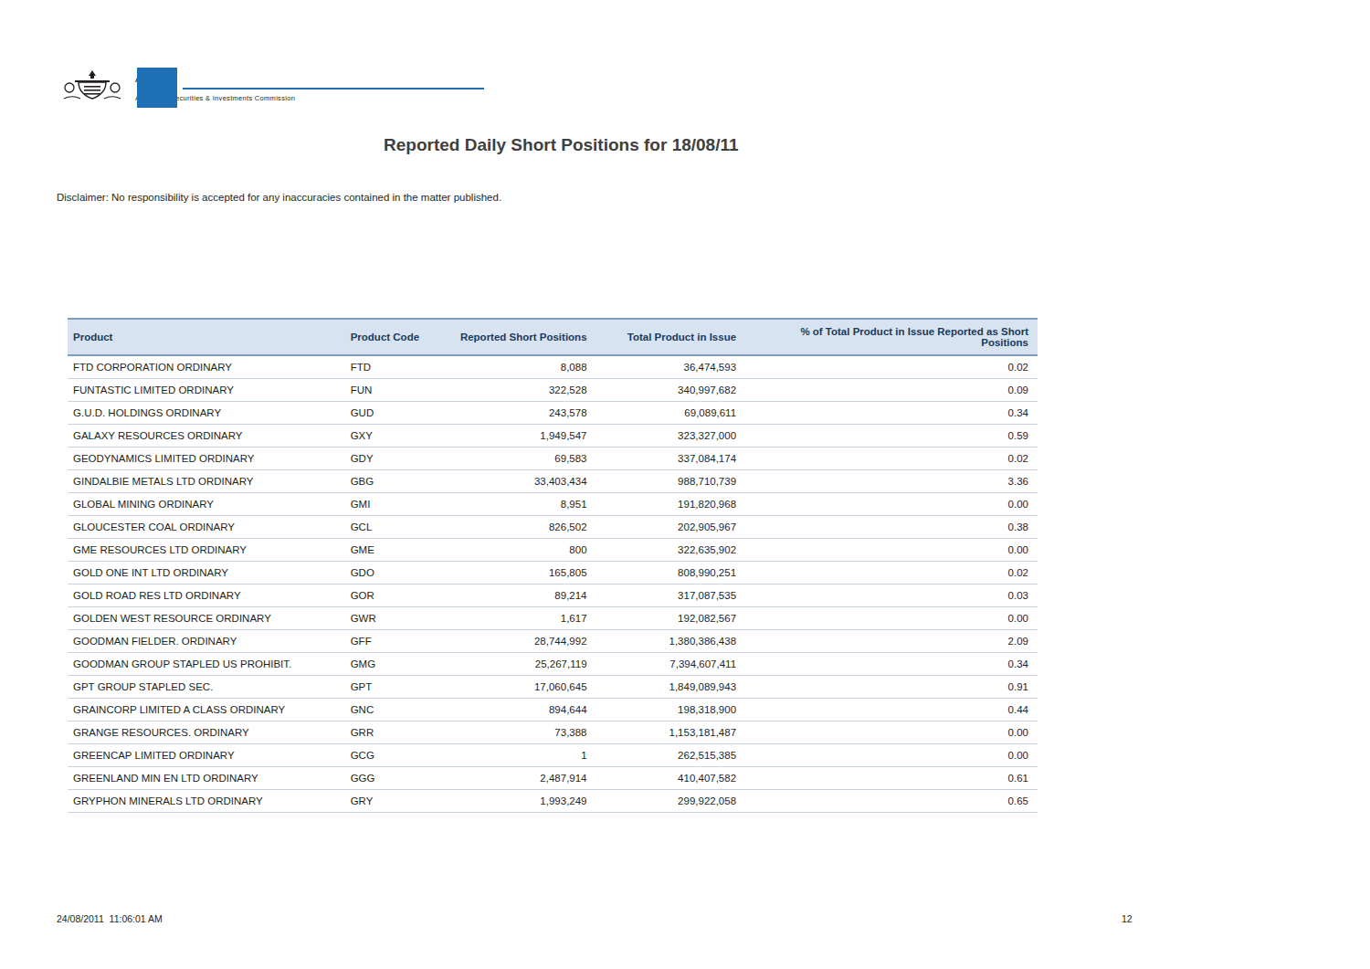A S I C
Australian Securities & Investments Commission
Reported Daily Short Positions for 18/08/11
Disclaimer: No responsibility is accepted for any inaccuracies contained in the matter published.
| Product | Product Code | Reported Short Positions | Total Product in Issue | % of Total Product in Issue Reported as Short Positions |
| --- | --- | --- | --- | --- |
| FTD CORPORATION ORDINARY | FTD | 8,088 | 36,474,593 | 0.02 |
| FUNTASTIC LIMITED ORDINARY | FUN | 322,528 | 340,997,682 | 0.09 |
| G.U.D. HOLDINGS ORDINARY | GUD | 243,578 | 69,089,611 | 0.34 |
| GALAXY RESOURCES ORDINARY | GXY | 1,949,547 | 323,327,000 | 0.59 |
| GEODYNAMICS LIMITED ORDINARY | GDY | 69,583 | 337,084,174 | 0.02 |
| GINDALBIE METALS LTD ORDINARY | GBG | 33,403,434 | 988,710,739 | 3.36 |
| GLOBAL MINING ORDINARY | GMI | 8,951 | 191,820,968 | 0.00 |
| GLOUCESTER COAL ORDINARY | GCL | 826,502 | 202,905,967 | 0.38 |
| GME RESOURCES LTD ORDINARY | GME | 800 | 322,635,902 | 0.00 |
| GOLD ONE INT LTD ORDINARY | GDO | 165,805 | 808,990,251 | 0.02 |
| GOLD ROAD RES LTD ORDINARY | GOR | 89,214 | 317,087,535 | 0.03 |
| GOLDEN WEST RESOURCE ORDINARY | GWR | 1,617 | 192,082,567 | 0.00 |
| GOODMAN FIELDER. ORDINARY | GFF | 28,744,992 | 1,380,386,438 | 2.09 |
| GOODMAN GROUP STAPLED US PROHIBIT. | GMG | 25,267,119 | 7,394,607,411 | 0.34 |
| GPT GROUP STAPLED SEC. | GPT | 17,060,645 | 1,849,089,943 | 0.91 |
| GRAINCORP LIMITED A CLASS ORDINARY | GNC | 894,644 | 198,318,900 | 0.44 |
| GRANGE RESOURCES. ORDINARY | GRR | 73,388 | 1,153,181,487 | 0.00 |
| GREENCAP LIMITED ORDINARY | GCG | 1 | 262,515,385 | 0.00 |
| GREENLAND MIN EN LTD ORDINARY | GGG | 2,487,914 | 410,407,582 | 0.61 |
| GRYPHON MINERALS LTD ORDINARY | GRY | 1,993,249 | 299,922,058 | 0.65 |
24/08/2011 11:06:01 AM
12